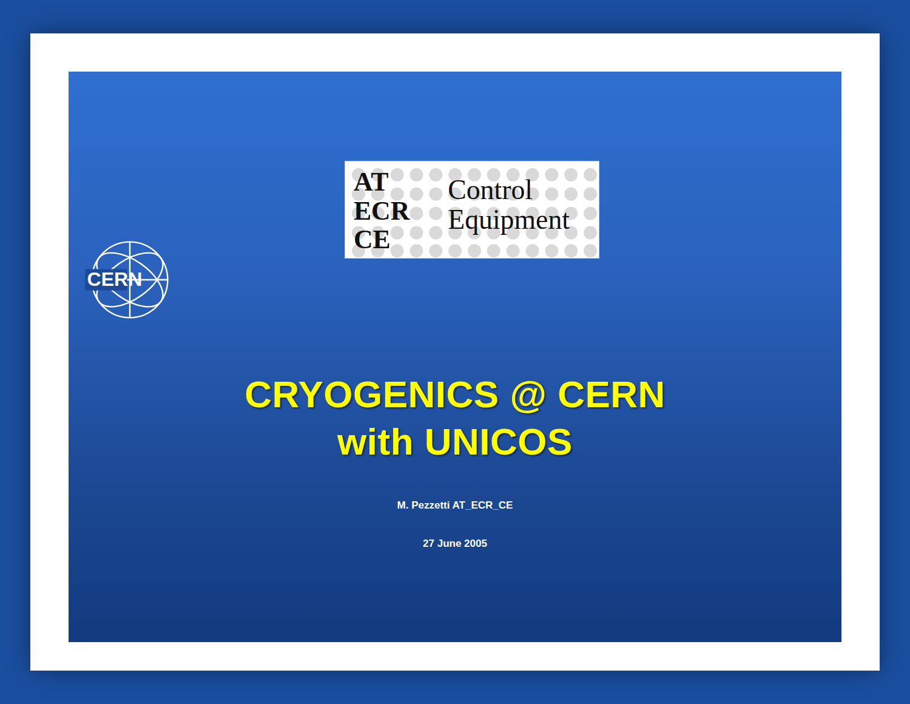CERN
AT ECR CE Control Equipment
CRYOGENICS @ CERN with UNICOS
M. Pezzetti AT_ECR_CE
27 June 2005